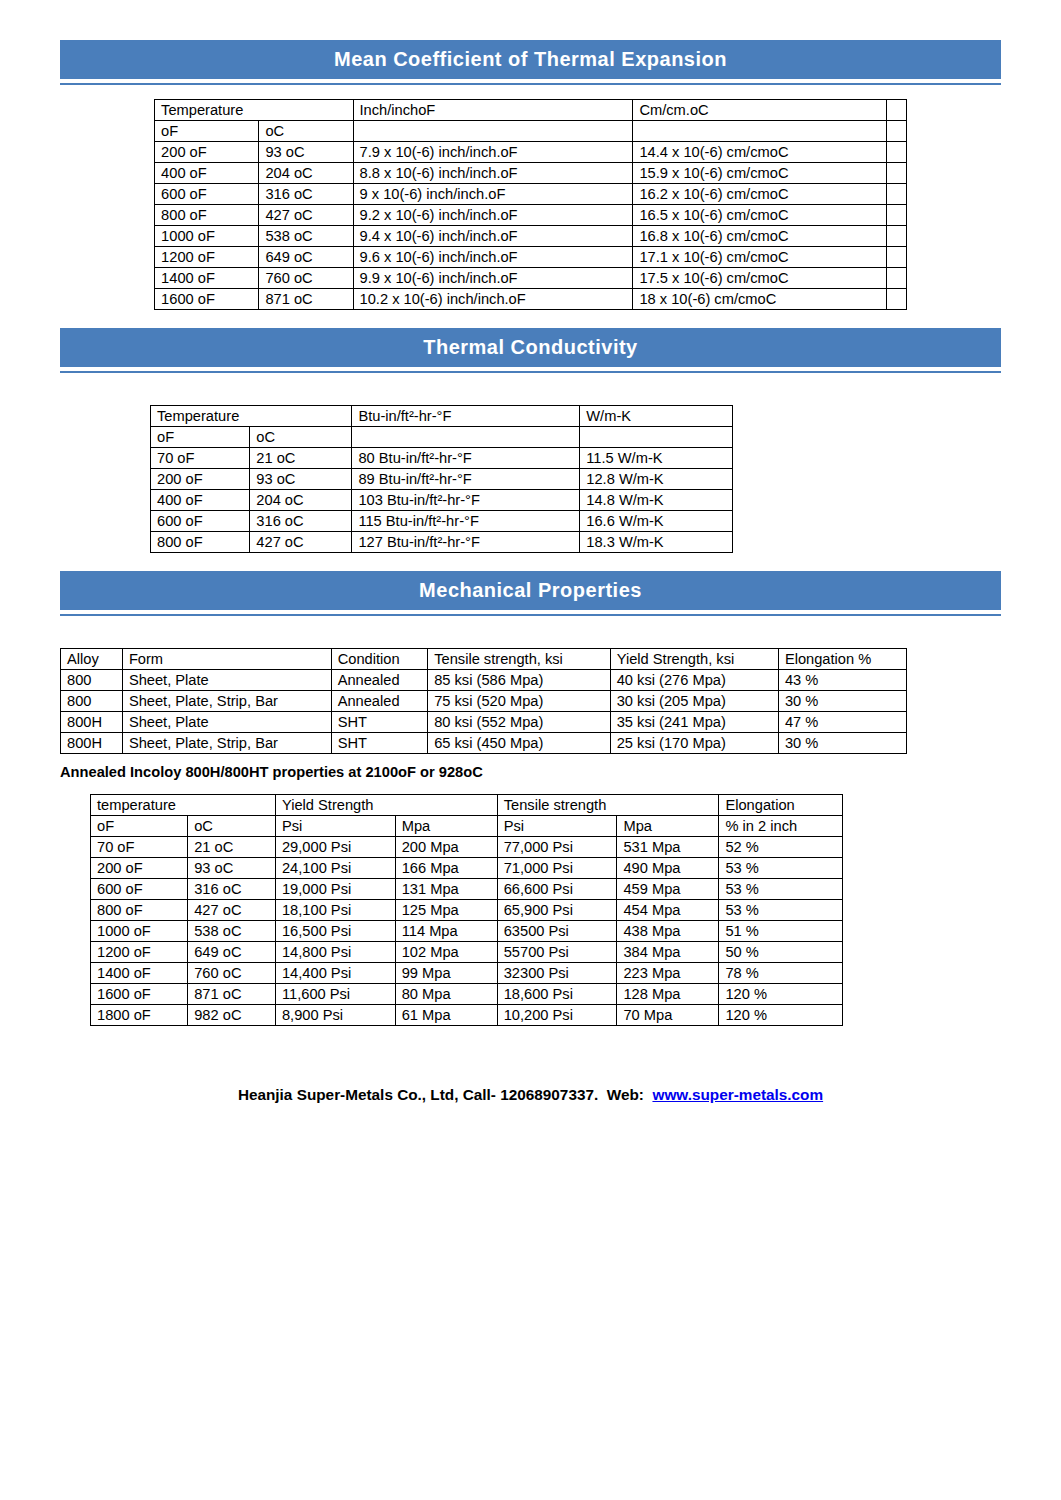Mean Coefficient of Thermal Expansion
| Temperature | Inch/inchoF | Cm/cm.oC | |
| oF | oC | | | |
| 200 oF | 93 oC | 7.9 x 10(-6) inch/inch.oF | 14.4 x 10(-6) cm/cmoC | |
| 400 oF | 204 oC | 8.8 x 10(-6) inch/inch.oF | 15.9 x 10(-6) cm/cmoC | |
| 600 oF | 316 oC | 9 x 10(-6) inch/inch.oF | 16.2 x 10(-6) cm/cmoC | |
| 800 oF | 427 oC | 9.2 x 10(-6) inch/inch.oF | 16.5 x 10(-6) cm/cmoC | |
| 1000 oF | 538 oC | 9.4 x 10(-6) inch/inch.oF | 16.8 x 10(-6) cm/cmoC | |
| 1200 oF | 649 oC | 9.6 x 10(-6) inch/inch.oF | 17.1 x 10(-6) cm/cmoC | |
| 1400 oF | 760 oC | 9.9 x 10(-6) inch/inch.oF | 17.5 x 10(-6) cm/cmoC | |
| 1600 oF | 871 oC | 10.2 x 10(-6) inch/inch.oF | 18 x 10(-6) cm/cmoC | |
Thermal Conductivity
| Temperature | Btu-in/ft²-hr-°F | W/m-K |
| oF | oC | | |
| 70 oF | 21 oC | 80 Btu-in/ft²-hr-°F | 11.5 W/m-K |
| 200 oF | 93 oC | 89 Btu-in/ft²-hr-°F | 12.8 W/m-K |
| 400 oF | 204 oC | 103 Btu-in/ft²-hr-°F | 14.8 W/m-K |
| 600 oF | 316 oC | 115 Btu-in/ft²-hr-°F | 16.6 W/m-K |
| 800 oF | 427 oC | 127 Btu-in/ft²-hr-°F | 18.3 W/m-K |
Mechanical Properties
| Alloy | Form | Condition | Tensile strength, ksi | Yield Strength, ksi | Elongation % |
| 800 | Sheet, Plate | Annealed | 85 ksi (586 Mpa) | 40 ksi (276 Mpa) | 43 % |
| 800 | Sheet, Plate, Strip, Bar | Annealed | 75 ksi (520 Mpa) | 30 ksi (205 Mpa) | 30 % |
| 800H | Sheet, Plate | SHT | 80 ksi (552 Mpa) | 35 ksi (241 Mpa) | 47 % |
| 800H | Sheet, Plate, Strip, Bar | SHT | 65 ksi (450 Mpa) | 25 ksi (170 Mpa) | 30 % |
Annealed Incoloy 800H/800HT properties at 2100oF or 928oC
| temperature | Yield Strength | Tensile strength | Elongation |
| oF | oC | Psi | Mpa | Psi | Mpa | % in 2 inch |
| 70 oF | 21 oC | 29,000 Psi | 200 Mpa | 77,000 Psi | 531 Mpa | 52 % |
| 200 oF | 93 oC | 24,100 Psi | 166 Mpa | 71,000 Psi | 490 Mpa | 53 % |
| 600 oF | 316 oC | 19,000 Psi | 131 Mpa | 66,600 Psi | 459 Mpa | 53 % |
| 800 oF | 427 oC | 18,100 Psi | 125 Mpa | 65,900 Psi | 454 Mpa | 53 % |
| 1000 oF | 538 oC | 16,500 Psi | 114 Mpa | 63500 Psi | 438 Mpa | 51 % |
| 1200 oF | 649 oC | 14,800 Psi | 102 Mpa | 55700 Psi | 384 Mpa | 50 % |
| 1400 oF | 760 oC | 14,400 Psi | 99 Mpa | 32300 Psi | 223 Mpa | 78 % |
| 1600 oF | 871 oC | 11,600 Psi | 80 Mpa | 18,600 Psi | 128 Mpa | 120 % |
| 1800 oF | 982 oC | 8,900 Psi | 61 Mpa | 10,200 Psi | 70 Mpa | 120 % |
Heanjia Super-Metals Co., Ltd, Call- 12068907337. Web: www.super-metals.com